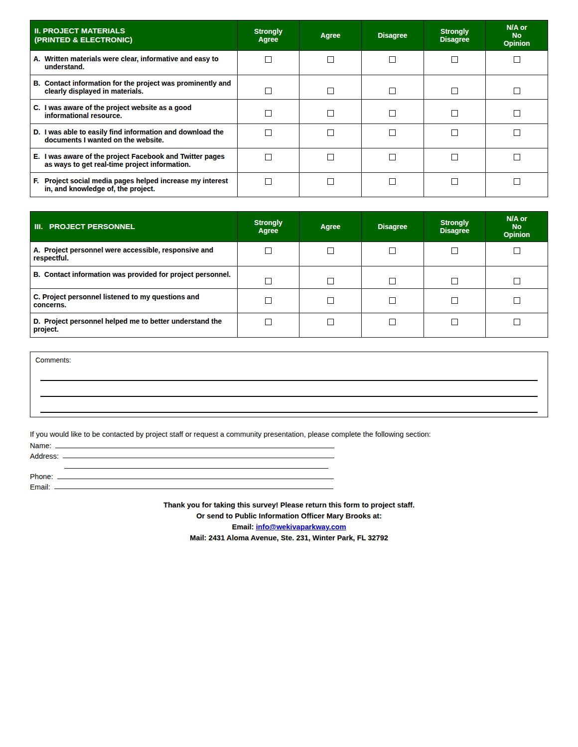| II. PROJECT MATERIALS (PRINTED & ELECTRONIC) | Strongly Agree | Agree | Disagree | Strongly Disagree | N/A or No Opinion |
| --- | --- | --- | --- | --- | --- |
| A. Written materials were clear, informative and easy to understand. | | | | | |
| B. Contact information for the project was prominently and clearly displayed in materials. | | | | | |
| C. I was aware of the project website as a good informational resource. | | | | | |
| D. I was able to easily find information and download the documents I wanted on the website. | | | | | |
| E. I was aware of the project Facebook and Twitter pages as ways to get real-time project information. | | | | | |
| F. Project social media pages helped increase my interest in, and knowledge of, the project. | | | | | |
| III. PROJECT PERSONNEL | Strongly Agree | Agree | Disagree | Strongly Disagree | N/A or No Opinion |
| --- | --- | --- | --- | --- | --- |
| A. Project personnel were accessible, responsive and respectful. | | | | | |
| B. Contact information was provided for project personnel. | | | | | |
| C. Project personnel listened to my questions and concerns. | | | | | |
| D. Project personnel helped me to better understand the project. | | | | | |
Comments:
If you would like to be contacted by project staff or request a community presentation, please complete the following section:
Name:
Address:
Phone:
Email:
Thank you for taking this survey! Please return this form to project staff.
Or send to Public Information Officer Mary Brooks at:
Email: info@wekivaparkway.com
Mail: 2431 Aloma Avenue, Ste. 231, Winter Park, FL 32792